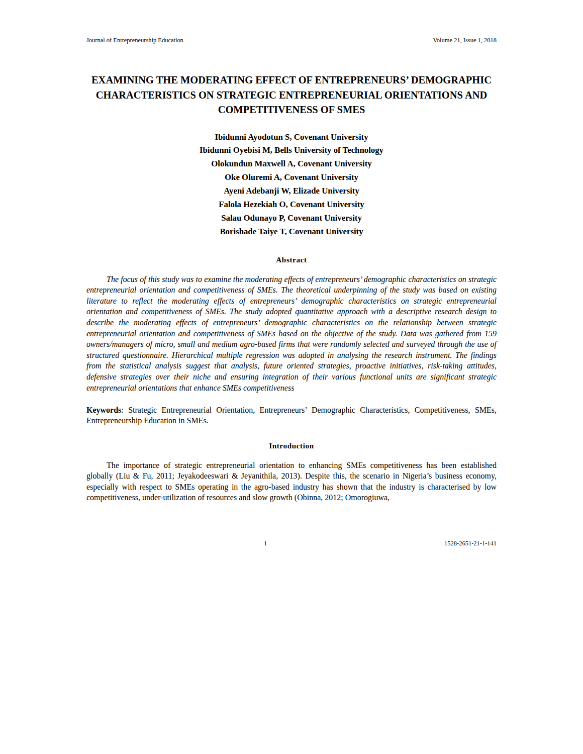Journal of Entrepreneurship Education Volume 21, Issue 1, 2018
Examining the Moderating Effect of Entrepreneurs’ Demographic Characteristics on Strategic Entrepreneurial Orientations and Competitiveness of SMEs
Ibidunni Ayodotun S, Covenant University Ibidunni Oyebisi M, Bells University of Technology Olokundun Maxwell A, Covenant University Oke Oluremi A, Covenant University Ayeni Adebanji W, Elizade University Falola Hezekiah O, Covenant University Salau Odunayo P, Covenant University Borishade Taiye T, Covenant University
Abstract
The focus of this study was to examine the moderating effects of entrepreneurs’ demographic characteristics on strategic entrepreneurial orientation and competitiveness of SMEs. The theoretical underpinning of the study was based on existing literature to reflect the moderating effects of entrepreneurs’ demographic characteristics on strategic entrepreneurial orientation and competitiveness of SMEs. The study adopted quantitative approach with a descriptive research design to describe the moderating effects of entrepreneurs’ demographic characteristics on the relationship between strategic entrepreneurial orientation and competitiveness of SMEs based on the objective of the study. Data was gathered from 159 owners/managers of micro, small and medium agro-based firms that were randomly selected and surveyed through the use of structured questionnaire. Hierarchical multiple regression was adopted in analysing the research instrument. The findings from the statistical analysis suggest that analysis, future oriented strategies, proactive initiatives, risk-taking attitudes, defensive strategies over their niche and ensuring integration of their various functional units are significant strategic entrepreneurial orientations that enhance SMEs competitiveness
Keywords: Strategic Entrepreneurial Orientation, Entrepreneurs’ Demographic Characteristics, Competitiveness, SMEs, Entrepreneurship Education in SMEs.
Introduction
The importance of strategic entrepreneurial orientation to enhancing SMEs competitiveness has been established globally (Liu & Fu, 2011; Jeyakodeeswari & Jeyanithila, 2013). Despite this, the scenario in Nigeria’s business economy, especially with respect to SMEs operating in the agro-based industry has shown that the industry is characterised by low competitiveness, under-utilization of resources and slow growth (Obinna, 2012; Omorogiuwa,
1 1528-2651-21-1-141